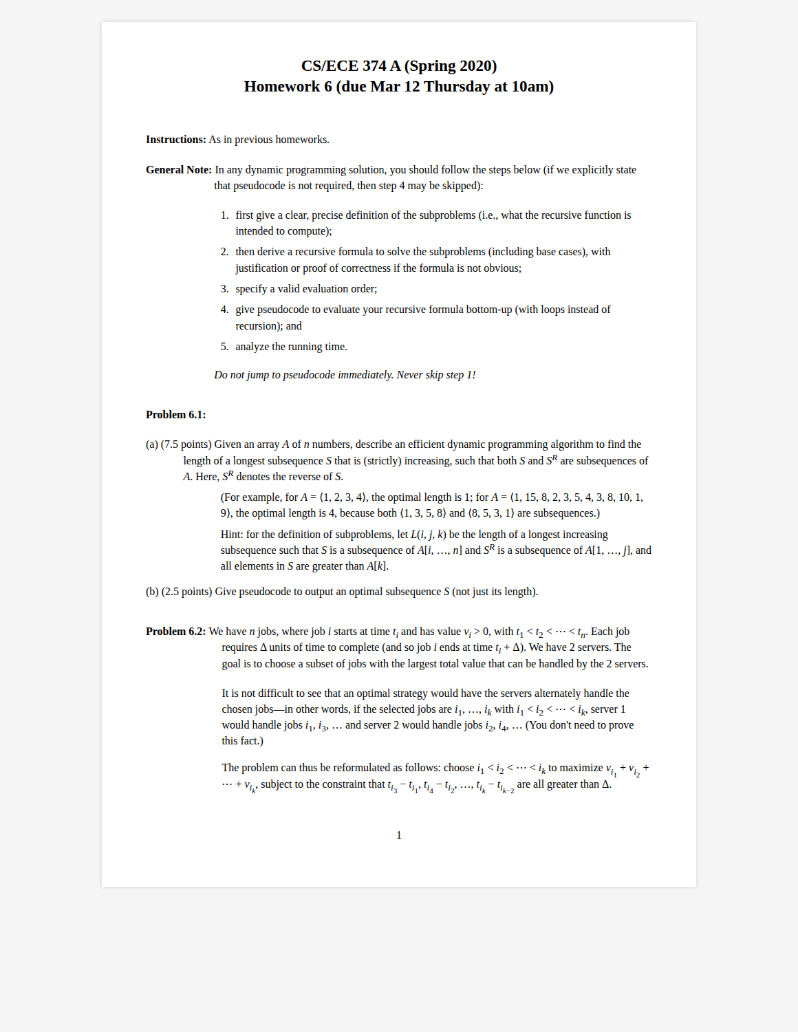CS/ECE 374 A (Spring 2020)
Homework 6 (due Mar 12 Thursday at 10am)
Instructions: As in previous homeworks.
General Note: In any dynamic programming solution, you should follow the steps below (if we explicitly state that pseudocode is not required, then step 4 may be skipped):
first give a clear, precise definition of the subproblems (i.e., what the recursive function is intended to compute);
then derive a recursive formula to solve the subproblems (including base cases), with justification or proof of correctness if the formula is not obvious;
specify a valid evaluation order;
give pseudocode to evaluate your recursive formula bottom-up (with loops instead of recursion); and
analyze the running time.
Do not jump to pseudocode immediately. Never skip step 1!
Problem 6.1:
(a) (7.5 points) Given an array A of n numbers, describe an efficient dynamic programming algorithm to find the length of a longest subsequence S that is (strictly) increasing, such that both S and SR are subsequences of A. Here, SR denotes the reverse of S. (For example, for A = ⟨1, 2, 3, 4⟩, the optimal length is 1; for A = ⟨1, 15, 8, 2, 3, 5, 4, 3, 8, 10, 1, 9⟩, the optimal length is 4, because both ⟨1, 3, 5, 8⟩ and ⟨8, 5, 3, 1⟩ are subsequences.) Hint: for the definition of subproblems, let L(i, j, k) be the length of a longest increasing subsequence such that S is a subsequence of A[i, …, n] and SR is a subsequence of A[1, …, j], and all elements in S are greater than A[k].
(b) (2.5 points) Give pseudocode to output an optimal subsequence S (not just its length).
Problem 6.2: We have n jobs, where job i starts at time ti and has value vi > 0, with t1 < t2 < ⋯ < tn. Each job requires Δ units of time to complete (and so job i ends at time ti + Δ). We have 2 servers. The goal is to choose a subset of jobs with the largest total value that can be handled by the 2 servers.
It is not difficult to see that an optimal strategy would have the servers alternately handle the chosen jobs—in other words, if the selected jobs are i1, …, ik with i1 < i2 < ⋯ < ik, server 1 would handle jobs i1, i3, … and server 2 would handle jobs i2, i4, … (You don't need to prove this fact.)
The problem can thus be reformulated as follows: choose i1 < i2 < ⋯ < ik to maximize vi1 + vi2 + ⋯ + vik, subject to the constraint that ti3 − ti1, ti4 − ti2, …, tik − tik−2 are all greater than Δ.
1